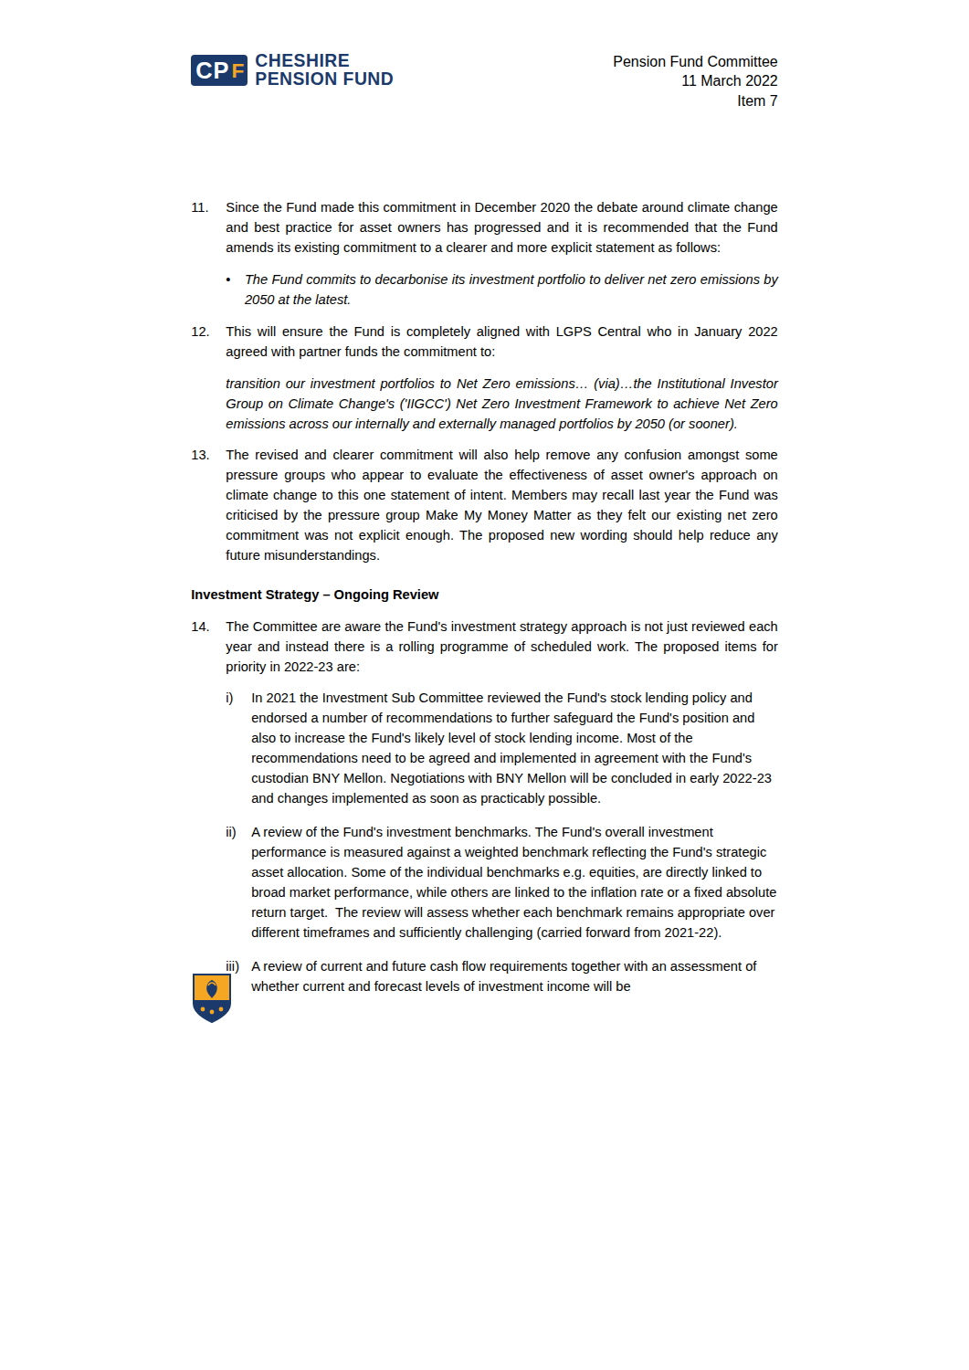CP F CHESHIRE
PENSION FUND
Pension Fund Committee
11 March 2022
Item 7
11.
Since the Fund made this commitment in December 2020 the debate around climate change and best practice for asset owners has progressed and it is recommended that the Fund amends its existing commitment to a clearer and more explicit statement as follows:
•
The Fund commits to decarbonise its investment portfolio to deliver net zero emissions by 2050 at the latest.
12.
This will ensure the Fund is completely aligned with LGPS Central who in January 2022 agreed with partner funds the commitment to:
transition our investment portfolios to Net Zero emissions… (via)…the Institutional Investor Group on Climate Change's ('IIGCC') Net Zero Investment Framework to achieve Net Zero emissions across our internally and externally managed portfolios by 2050 (or sooner).
13.
The revised and clearer commitment will also help remove any confusion amongst some pressure groups who appear to evaluate the effectiveness of asset owner's approach on climate change to this one statement of intent. Members may recall last year the Fund was criticised by the pressure group Make My Money Matter as they felt our existing net zero commitment was not explicit enough. The proposed new wording should help reduce any future misunderstandings.
Investment Strategy – Ongoing Review
14.
The Committee are aware the Fund's investment strategy approach is not just reviewed each year and instead there is a rolling programme of scheduled work. The proposed items for priority in 2022-23 are:
i) In 2021 the Investment Sub Committee reviewed the Fund's stock lending policy and endorsed a number of recommendations to further safeguard the Fund's position and also to increase the Fund's likely level of stock lending income. Most of the recommendations need to be agreed and implemented in agreement with the Fund's custodian BNY Mellon. Negotiations with BNY Mellon will be concluded in early 2022-23 and changes implemented as soon as practicably possible.
ii) A review of the Fund's investment benchmarks. The Fund's overall investment performance is measured against a weighted benchmark reflecting the Fund's strategic asset allocation. Some of the individual benchmarks e.g. equities, are directly linked to broad market performance, while others are linked to the inflation rate or a fixed absolute return target. The review will assess whether each benchmark remains appropriate over different timeframes and sufficiently challenging (carried forward from 2021-22).
iii) A review of current and future cash flow requirements together with an assessment of whether current and forecast levels of investment income will be